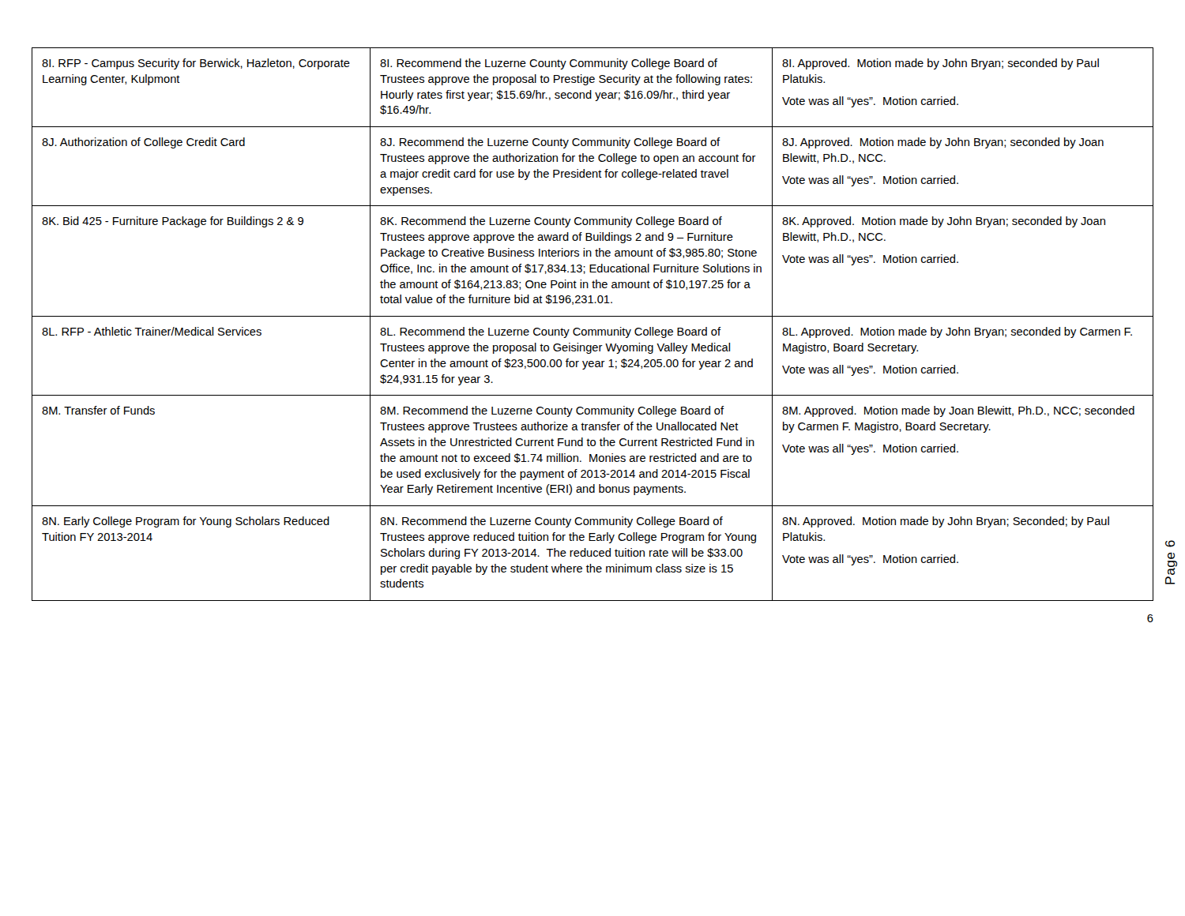| 8I. RFP - Campus Security for Berwick, Hazleton, Corporate Learning Center, Kulpmont | 8I. Recommend the Luzerne County Community College Board of Trustees approve the proposal to Prestige Security at the following rates: Hourly rates first year; $15.69/hr., second year; $16.09/hr., third year $16.49/hr. | 8I. Approved. Motion made by John Bryan; seconded by Paul Platukis. Vote was all “yes”. Motion carried. |
| 8J. Authorization of College Credit Card | 8J. Recommend the Luzerne County Community College Board of Trustees approve the authorization for the College to open an account for a major credit card for use by the President for college-related travel expenses. | 8J. Approved. Motion made by John Bryan; seconded by Joan Blewitt, Ph.D., NCC. Vote was all “yes”. Motion carried. |
| 8K. Bid 425 - Furniture Package for Buildings 2 & 9 | 8K. Recommend the Luzerne County Community College Board of Trustees approve approve the award of Buildings 2 and 9 – Furniture Package to Creative Business Interiors in the amount of $3,985.80; Stone Office, Inc. in the amount of $17,834.13; Educational Furniture Solutions in the amount of $164,213.83; One Point in the amount of $10,197.25 for a total value of the furniture bid at $196,231.01. | 8K. Approved. Motion made by John Bryan; seconded by Joan Blewitt, Ph.D., NCC. Vote was all “yes”. Motion carried. |
| 8L. RFP - Athletic Trainer/Medical Services | 8L. Recommend the Luzerne County Community College Board of Trustees approve the proposal to Geisinger Wyoming Valley Medical Center in the amount of $23,500.00 for year 1; $24,205.00 for year 2 and $24,931.15 for year 3. | 8L. Approved. Motion made by John Bryan; seconded by Carmen F. Magistro, Board Secretary. Vote was all “yes”. Motion carried. |
| 8M. Transfer of Funds | 8M. Recommend the Luzerne County Community College Board of Trustees approve Trustees authorize a transfer of the Unallocated Net Assets in the Unrestricted Current Fund to the Current Restricted Fund in the amount not to exceed $1.74 million. Monies are restricted and are to be used exclusively for the payment of 2013-2014 and 2014-2015 Fiscal Year Early Retirement Incentive (ERI) and bonus payments. | 8M. Approved. Motion made by Joan Blewitt, Ph.D., NCC; seconded by Carmen F. Magistro, Board Secretary. Vote was all “yes”. Motion carried. |
| 8N. Early College Program for Young Scholars Reduced Tuition FY 2013-2014 | 8N. Recommend the Luzerne County Community College Board of Trustees approve reduced tuition for the Early College Program for Young Scholars during FY 2013-2014. The reduced tuition rate will be $33.00 per credit payable by the student where the minimum class size is 15 students | 8N. Approved. Motion made by John Bryan; Seconded; by Paul Platukis. Vote was all “yes”. Motion carried. |
Page 6
6